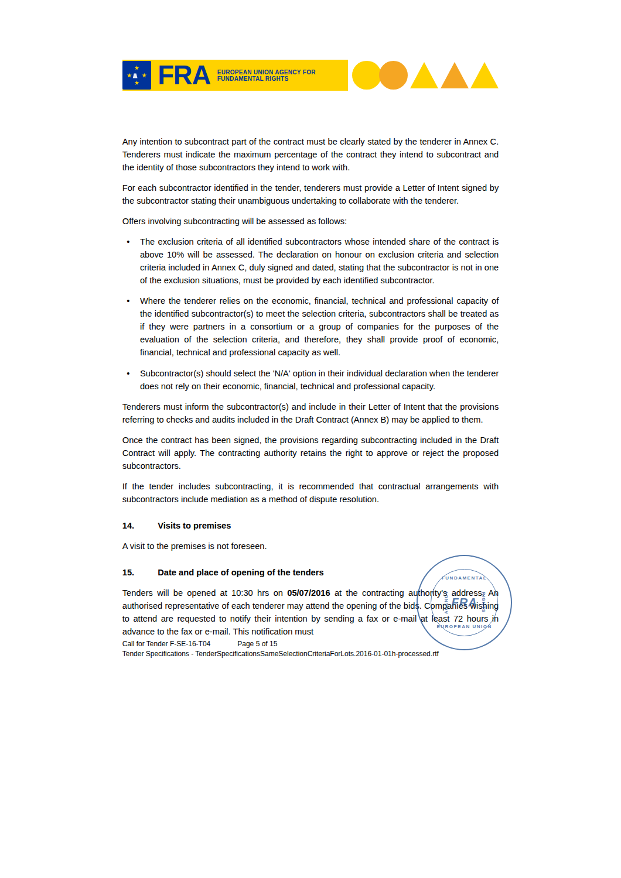FRA EUROPEAN UNION AGENCY FOR FUNDAMENTAL RIGHTS
Any intention to subcontract part of the contract must be clearly stated by the tenderer in Annex C. Tenderers must indicate the maximum percentage of the contract they intend to subcontract and the identity of those subcontractors they intend to work with.
For each subcontractor identified in the tender, tenderers must provide a Letter of Intent signed by the subcontractor stating their unambiguous undertaking to collaborate with the tenderer.
Offers involving subcontracting will be assessed as follows:
The exclusion criteria of all identified subcontractors whose intended share of the contract is above 10% will be assessed. The declaration on honour on exclusion criteria and selection criteria included in Annex C, duly signed and dated, stating that the subcontractor is not in one of the exclusion situations, must be provided by each identified subcontractor.
Where the tenderer relies on the economic, financial, technical and professional capacity of the identified subcontractor(s) to meet the selection criteria, subcontractors shall be treated as if they were partners in a consortium or a group of companies for the purposes of the evaluation of the selection criteria, and therefore, they shall provide proof of economic, financial, technical and professional capacity as well.
Subcontractor(s) should select the 'N/A' option in their individual declaration when the tenderer does not rely on their economic, financial, technical and professional capacity.
Tenderers must inform the subcontractor(s) and include in their Letter of Intent that the provisions referring to checks and audits included in the Draft Contract (Annex B) may be applied to them.
Once the contract has been signed, the provisions regarding subcontracting included in the Draft Contract will apply. The contracting authority retains the right to approve or reject the proposed subcontractors.
If the tender includes subcontracting, it is recommended that contractual arrangements with subcontractors include mediation as a method of dispute resolution.
14. Visits to premises
A visit to the premises is not foreseen.
15. Date and place of opening of the tenders
Tenders will be opened at 10:30 hrs on 05/07/2016 at the contracting authority's address. An authorised representative of each tenderer may attend the opening of the bids. Companies wishing to attend are requested to notify their intention by sending a fax or e-mail at least 72 hours in advance to the fax or e-mail. This notification must
FUNDAMENTAL
EUROPEAN UNION
AGENCY
RIGHTS
FRA
Call for Tender F-SE-16-T04
Page 5 of 15
Tender Specifications - TenderSpecificationsSameSelectionCriteriaForLots.2016-01-01h-processed.rtf